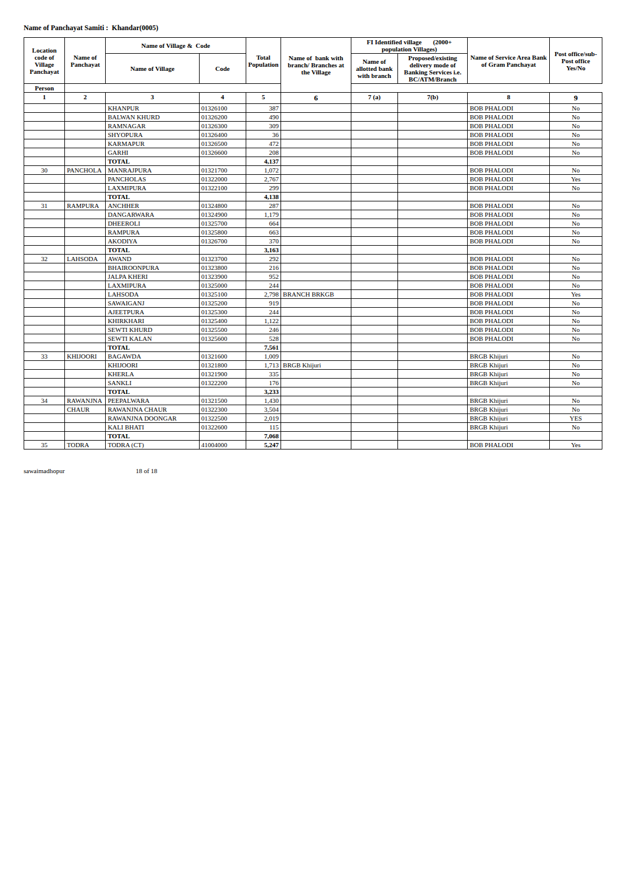Name of Panchayat Samiti : Khandar(0005)
| Location code of Village Panchayat | Name of Panchayat | Name of Village & Code | Total Population | Name of bank with branch/ Branches at the Village | FI Identified village (2000+ population Villages) | Name of Service Area Bank of Gram Panchayat | Post office/sub-Post office Yes/No |
| --- | --- | --- | --- | --- | --- | --- | --- |
| Name of Village | Code | Name of allotted bank with branch | Proposed/existing delivery mode of Banking Services i.e. BC/ATM/Branch |
| Person |
| 1 | 2 | 3 | 4 | 5 | 6 | 7 (a) | 7(b) | 8 | 9 |
| | | KHANPUR | 01326100 | 387 | | | | BOB PHALODI | No |
| | | BALWAN KHURD | 01326200 | 490 | | | | BOB PHALODI | No |
| | | RAMNAGAR | 01326300 | 309 | | | | BOB PHALODI | No |
| | | SHYOPURA | 01326400 | 36 | | | | BOB PHALODI | No |
| | | KARMAPUR | 01326500 | 472 | | | | BOB PHALODI | No |
| | | GARHI | 01326600 | 208 | | | | BOB PHALODI | No |
| | | TOTAL | | 4,137 | | | | | |
| 30 | PANCHOLA | MANRAJPURA | 01321700 | 1,072 | | | | BOB PHALODI | No |
| | | PANCHOLAS | 01322000 | 2,767 | | | | BOB PHALODI | Yes |
| | | LAXMIPURA | 01322100 | 299 | | | | BOB PHALODI | No |
| | | TOTAL | | 4,138 | | | | | |
| 31 | RAMPURA | ANCHHER | 01324800 | 287 | | | | BOB PHALODI | No |
| | | DANGARWARA | 01324900 | 1,179 | | | | BOB PHALODI | No |
| | | DHEEROLI | 01325700 | 664 | | | | BOB PHALODI | No |
| | | RAMPURA | 01325800 | 663 | | | | BOB PHALODI | No |
| | | AKODIYA | 01326700 | 370 | | | | BOB PHALODI | No |
| | | TOTAL | | 3,163 | | | | | |
| 32 | LAHSODA | AWAND | 01323700 | 292 | | | | BOB PHALODI | No |
| | | BHAIROONPURA | 01323800 | 216 | | | | BOB PHALODI | No |
| | | JALPA KHERI | 01323900 | 952 | | | | BOB PHALODI | No |
| | | LAXMIPURA | 01325000 | 244 | | | | BOB PHALODI | No |
| | | LAHSODA | 01325100 | 2,798 | BRANCH BRKGB | | | BOB PHALODI | Yes |
| | | SAWAIGANJ | 01325200 | 919 | | | | BOB PHALODI | No |
| | | AJEETPURA | 01325300 | 244 | | | | BOB PHALODI | No |
| | | KHIRKHARI | 01325400 | 1,122 | | | | BOB PHALODI | No |
| | | SEWTI KHURD | 01325500 | 246 | | | | BOB PHALODI | No |
| | | SEWTI KALAN | 01325600 | 528 | | | | BOB PHALODI | No |
| | | TOTAL | | 7,561 | | | | | |
| 33 | KHIJOORI | BAGAWDA | 01321600 | 1,009 | | | | BRGB Khijuri | No |
| | | KHIJOORI | 01321800 | 1,713 | BRGB Khijuri | | | BRGB Khijuri | No |
| | | KHERLA | 01321900 | 335 | | | | BRGB Khijuri | No |
| | | SANKLI | 01322200 | 176 | | | | BRGB Khijuri | No |
| | | TOTAL | | 3,233 | | | | | |
| 34 | RAWANJNA | PEEPALWARA | 01321500 | 1,430 | | | | BRGB Khijuri | No |
| | CHAUR | RAWANJNA CHAUR | 01322300 | 3,504 | | | | BRGB Khijuri | No |
| | | RAWANJNA DOONGAR | 01322500 | 2,019 | | | | BRGB Khijuri | YES |
| | | KALI BHATI | 01322600 | 115 | | | | BRGB Khijuri | No |
| | | TOTAL | | 7,068 | | | | | |
| 35 | TODRA | TODRA (CT) | 41004000 | 5,247 | | | | BOB PHALODI | Yes |
sawaimadhopur 18 of 18